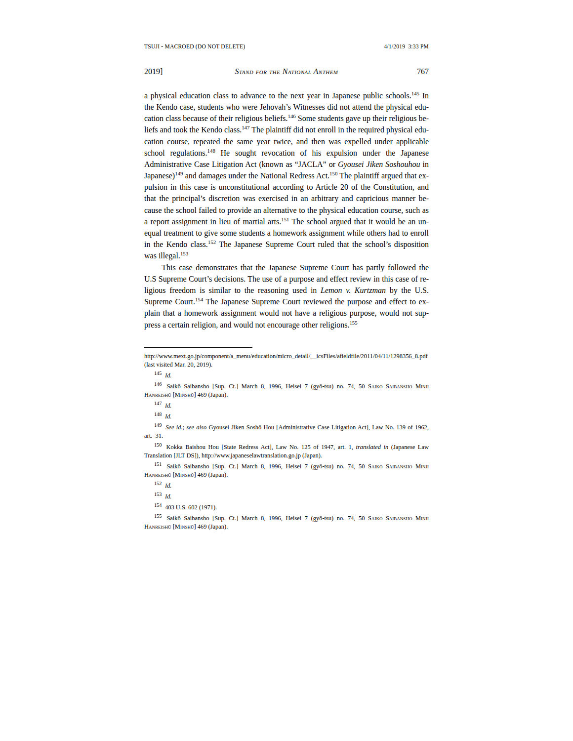TSUJI - MACROED (Do Not Delete) 4/1/2019 3:33 PM
2019] Stand for the National Anthem 767
a physical education class to advance to the next year in Japanese public schools.145 In the Kendo case, students who were Jehovah’s Witnesses did not attend the physical education class because of their religious beliefs.146 Some students gave up their religious beliefs and took the Kendo class.147 The plaintiff did not enroll in the required physical education course, repeated the same year twice, and then was expelled under applicable school regulations.148 He sought revocation of his expulsion under the Japanese Administrative Case Litigation Act (known as “JACLA” or Gyousei Jiken Soshouhou in Japanese)149 and damages under the National Redress Act.150 The plaintiff argued that expulsion in this case is unconstitutional according to Article 20 of the Constitution, and that the principal’s discretion was exercised in an arbitrary and capricious manner because the school failed to provide an alternative to the physical education course, such as a report assignment in lieu of martial arts.151 The school argued that it would be an unequal treatment to give some students a homework assignment while others had to enroll in the Kendo class.152 The Japanese Supreme Court ruled that the school’s disposition was illegal.153
This case demonstrates that the Japanese Supreme Court has partly followed the U.S Supreme Court’s decisions. The use of a purpose and effect review in this case of religious freedom is similar to the reasoning used in Lemon v. Kurtzman by the U.S. Supreme Court.154 The Japanese Supreme Court reviewed the purpose and effect to explain that a homework assignment would not have a religious purpose, would not suppress a certain religion, and would not encourage other religions.155
http://www.mext.go.jp/component/a_menu/education/micro_detail/__icsFiles/afieldfile/2011/04/11/1298356_8.pdf (last visited Mar. 20, 2019).
145 Id.
146 Saikō Saibansho [Sup. Ct.] March 8, 1996, Heisei 7 (gyō-tsu) no. 74, 50 Saikō Saibansho Minji Hanreishū [Minshū] 469 (Japan).
147 Id.
148 Id.
149 See id.; see also Gyousei Jiken Soshō Hou [Administrative Case Litigation Act], Law No. 139 of 1962, art. 31.
150 Kokka Baishou Hou [State Redress Act], Law No. 125 of 1947, art. 1, translated in (Japanese Law Translation [JLT DS]), http://www.japaneselawtranslation.go.jp (Japan).
151 Saikō Saibansho [Sup. Ct.] March 8, 1996, Heisei 7 (gyō-tsu) no. 74, 50 Saikō Saibansho Minji Hanreishū [Minshū] 469 (Japan).
152 Id.
153 Id.
154 403 U.S. 602 (1971).
155 Saikō Saibansho [Sup. Ct.] March 8, 1996, Heisei 7 (gyō-tsu) no. 74, 50 Saikō Saibansho Minji Hanreishū [Minshū] 469 (Japan).